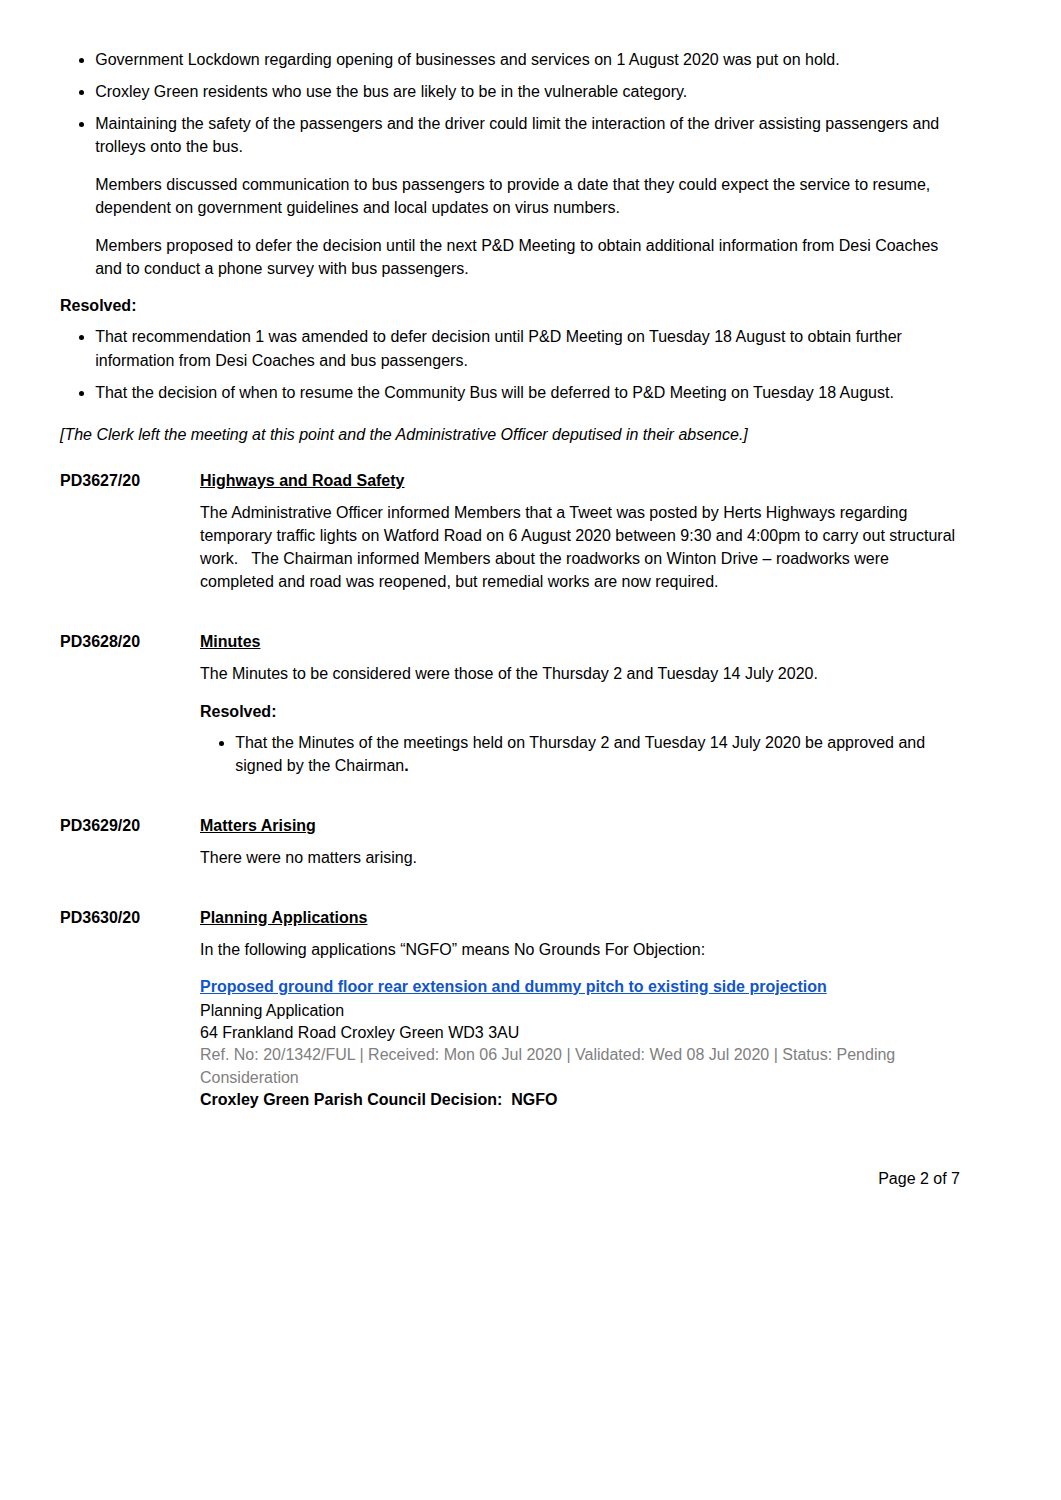Government Lockdown regarding opening of businesses and services on 1 August 2020 was put on hold.
Croxley Green residents who use the bus are likely to be in the vulnerable category.
Maintaining the safety of the passengers and the driver could limit the interaction of the driver assisting passengers and trolleys onto the bus.
Members discussed communication to bus passengers to provide a date that they could expect the service to resume, dependent on government guidelines and local updates on virus numbers.
Members proposed to defer the decision until the next P&D Meeting to obtain additional information from Desi Coaches and to conduct a phone survey with bus passengers.
Resolved:
That recommendation 1 was amended to defer decision until P&D Meeting on Tuesday 18 August to obtain further information from Desi Coaches and bus passengers.
That the decision of when to resume the Community Bus will be deferred to P&D Meeting on Tuesday 18 August.
[The Clerk left the meeting at this point and the Administrative Officer deputised in their absence.]
PD3627/20
Highways and Road Safety
The Administrative Officer informed Members that a Tweet was posted by Herts Highways regarding temporary traffic lights on Watford Road on 6 August 2020 between 9:30 and 4:00pm to carry out structural work. The Chairman informed Members about the roadworks on Winton Drive – roadworks were completed and road was reopened, but remedial works are now required.
PD3628/20
Minutes
The Minutes to be considered were those of the Thursday 2 and Tuesday 14 July 2020.
Resolved:
That the Minutes of the meetings held on Thursday 2 and Tuesday 14 July 2020 be approved and signed by the Chairman.
PD3629/20
Matters Arising
There were no matters arising.
PD3630/20
Planning Applications
In the following applications “NGFO” means No Grounds For Objection:
Proposed ground floor rear extension and dummy pitch to existing side projection
Planning Application
64 Frankland Road Croxley Green WD3 3AU
Ref. No: 20/1342/FUL | Received: Mon 06 Jul 2020 | Validated: Wed 08 Jul 2020 | Status: Pending Consideration
Croxley Green Parish Council Decision: NGFO
Page 2 of 7